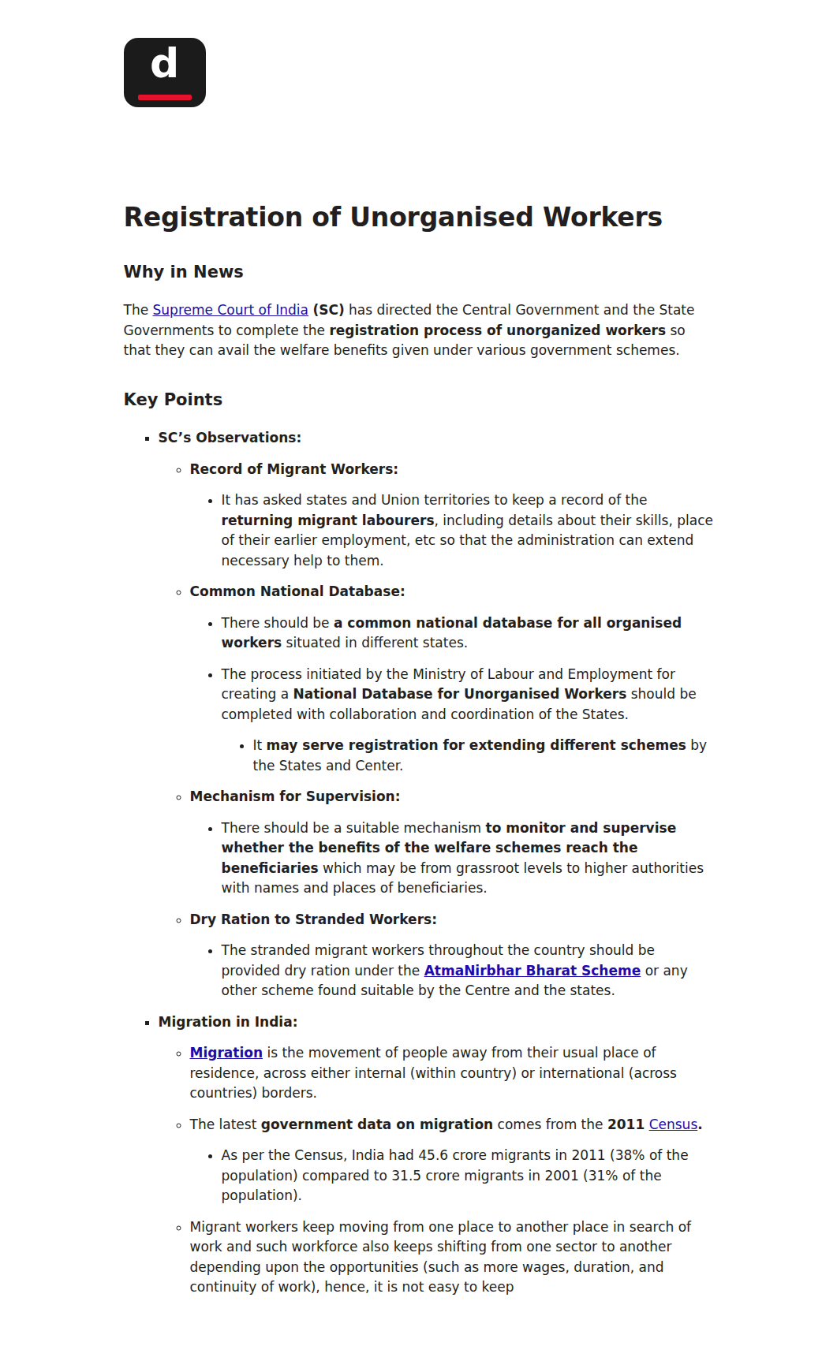d
Registration of Unorganised Workers
Why in News
The Supreme Court of India (SC) has directed the Central Government and the State Governments to complete the registration process of unorganized workers so that they can avail the welfare benefits given under various government schemes.
Key Points
SC’s Observations:
Record of Migrant Workers:
It has asked states and Union territories to keep a record of the returning migrant labourers, including details about their skills, place of their earlier employment, etc so that the administration can extend necessary help to them.
Common National Database:
There should be a common national database for all organised workers situated in different states.
The process initiated by the Ministry of Labour and Employment for creating a National Database for Unorganised Workers should be completed with collaboration and coordination of the States.
It may serve registration for extending different schemes by the States and Center.
Mechanism for Supervision:
There should be a suitable mechanism to monitor and supervise whether the benefits of the welfare schemes reach the beneficiaries which may be from grassroot levels to higher authorities with names and places of beneficiaries.
Dry Ration to Stranded Workers:
The stranded migrant workers throughout the country should be provided dry ration under the AtmaNirbhar Bharat Scheme or any other scheme found suitable by the Centre and the states.
Migration in India:
Migration is the movement of people away from their usual place of residence, across either internal (within country) or international (across countries) borders.
The latest government data on migration comes from the 2011 Census.
As per the Census, India had 45.6 crore migrants in 2011 (38% of the population) compared to 31.5 crore migrants in 2001 (31% of the population).
Migrant workers keep moving from one place to another place in search of work and such workforce also keeps shifting from one sector to another depending upon the opportunities (such as more wages, duration, and continuity of work), hence, it is not easy to keep